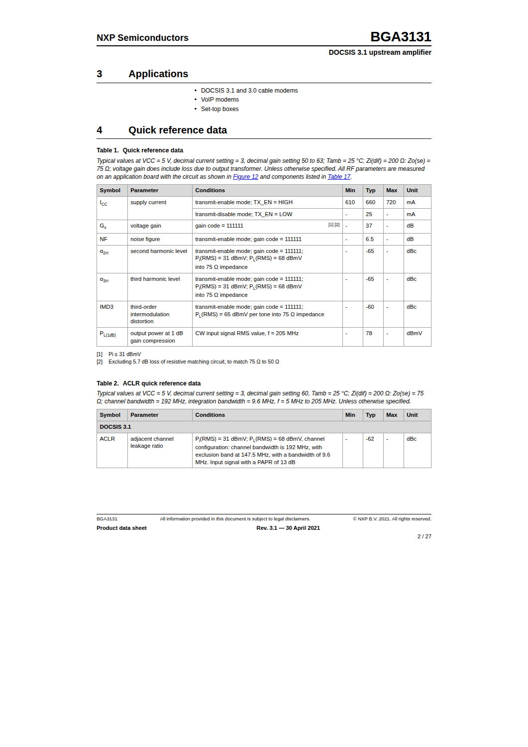NXP Semiconductors
BGA3131
DOCSIS 3.1 upstream amplifier
3 Applications
DOCSIS 3.1 and 3.0 cable modems
VoIP modems
Set-top boxes
4 Quick reference data
Table 1. Quick reference data
Typical values at VCC = 5 V, decimal current setting = 3, decimal gain setting 50 to 63; Tamb = 25 °C; Zi(dif) = 200 Ω: Zo(se) = 75 Ω; voltage gain does include loss due to output transformer. Unless otherwise specified. All RF parameters are measured on an application board with the circuit as shown in Figure 12 and components listed in Table 17.
| Symbol | Parameter | Conditions | Min | Typ | Max | Unit |
| --- | --- | --- | --- | --- | --- | --- |
| I CC | supply current | transmit-enable mode; TX_EN = HIGH | 610 | 660 | 720 | mA |
| transmit-disable mode; TX_EN = LOW | - | 25 | - | mA |
| G v | voltage gain | gain code = 111111 [1] [2] | - | 37 | - | dB |
| NF | noise figure | transmit-enable mode; gain code = 111111 | - | 6.5 | - | dB |
| α 2H | second harmonic level | transmit-enable mode; gain code = 111111; P i (RMS) = 31 dBmV; P L (RMS) = 68 dBmV into 75 Ω impedance | - | -65 | - | dBc |
| α 3H | third harmonic level | transmit-enable mode; gain code = 111111; P i (RMS) = 31 dBmV; P L (RMS) = 68 dBmV into 75 Ω impedance | - | -65 | - | dBc |
| IMD3 | third-order intermodulation distortion | transmit-enable mode; gain code = 111111; P L (RMS) = 65 dBmV per tone into 75 Ω impedance | - | -60 | - | dBc |
| P L(1dB) | output power at 1 dB gain compression | CW input signal RMS value, f = 205 MHz | - | 78 | - | dBmV |
[1] Pi ≤ 31 dBmV
[2] Excluding 5.7 dB loss of resistive matching circuit, to match 75 Ω to 50 Ω
Table 2. ACLR quick reference data
Typical values at VCC = 5 V, decimal current setting = 3, decimal gain setting 60, Tamb = 25 °C; Zi(dif) = 200 Ω: Zo(se) = 75 Ω; channel bandwidth = 192 MHz, integration bandwidth = 9.6 MHz, f = 5 MHz to 205 MHz. Unless otherwise specified.
| Symbol | Parameter | Conditions | Min | Typ | Max | Unit |
| --- | --- | --- | --- | --- | --- | --- |
| DOCSIS 3.1 |
| ACLR | adjacent channel leakage ratio | P i (RMS) = 31 dBmV; P L (RMS) = 68 dBmV, channel configuration: channel bandwidth is 192 MHz, with exclusion band at 147.5 MHz, with a bandwidth of 9.6 MHz. Input signal with a PAPR of 13 dB | - | -62 | - | dBc |
BGA3131
All information provided in this document is subject to legal disclaimers.
© NXP B.V. 2021. All rights reserved.
Product data sheet
Rev. 3.1 — 30 April 2021
2 / 27